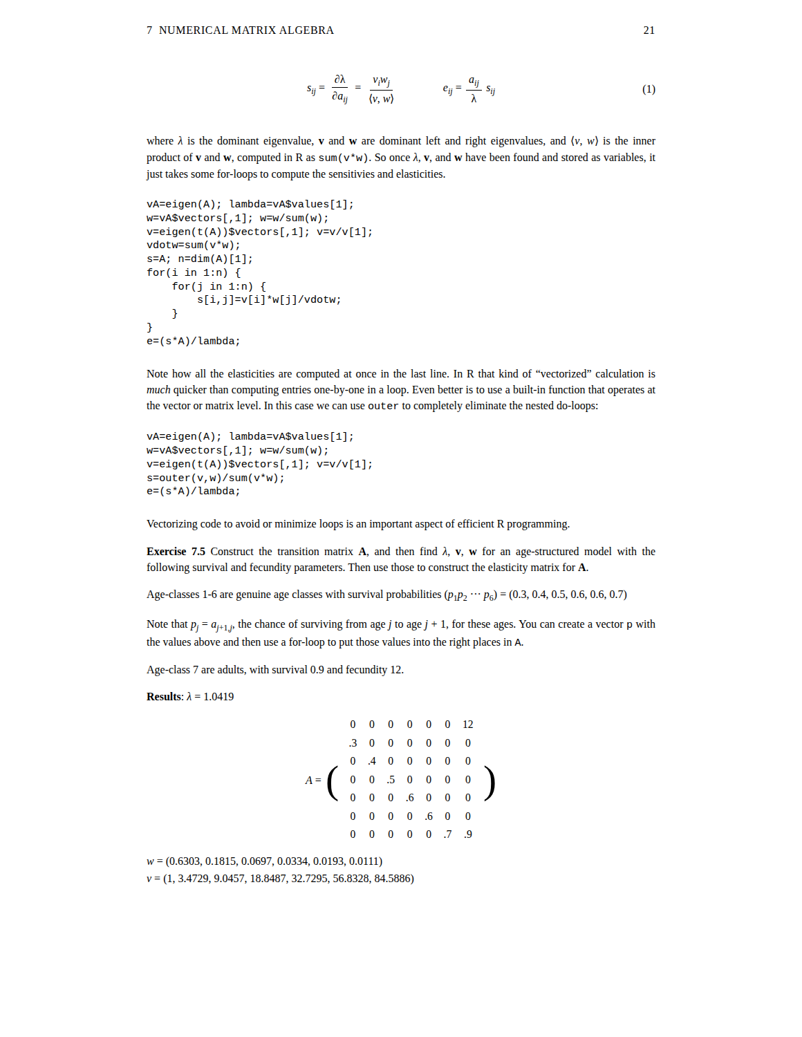7 NUMERICAL MATRIX ALGEBRA 21
sij = ∂λ∂aij = viwj⟨v, w⟩ eij = aij λ sij (1)
where λ is the dominant eigenvalue, v and w are dominant left and right eigenvalues, and ⟨v, w⟩ is the inner product of v and w, computed in R as sum(v*w). So once λ, v, and w have been found and stored as variables, it just takes some for-loops to compute the sensitivies and elasticities.
vA=eigen(A); lambda=vA$values[1];
w=vA$vectors[,1]; w=w/sum(w);
v=eigen(t(A))$vectors[,1]; v=v/v[1];
vdotw=sum(v*w);
s=A; n=dim(A)[1];
for(i in 1:n) {
    for(j in 1:n) {
        s[i,j]=v[i]*w[j]/vdotw;
    }
}
e=(s*A)/lambda;
Note how all the elasticities are computed at once in the last line. In R that kind of “vectorized” calculation is much quicker than computing entries one-by-one in a loop. Even better is to use a built-in function that operates at the vector or matrix level. In this case we can use outer to completely eliminate the nested do-loops:
vA=eigen(A); lambda=vA$values[1];
w=vA$vectors[,1]; w=w/sum(w);
v=eigen(t(A))$vectors[,1]; v=v/v[1];
s=outer(v,w)/sum(v*w);
e=(s*A)/lambda;
Vectorizing code to avoid or minimize loops is an important aspect of efficient R programming.
Exercise 7.5 Construct the transition matrix A, and then find λ, v, w for an age-structured model with the following survival and fecundity parameters. Then use those to construct the elasticity matrix for A.
Age-classes 1-6 are genuine age classes with survival probabilities (p1p2 ··· p6) = (0.3, 0.4, 0.5, 0.6, 0.6, 0.7)
Note that pj = aj+1,j, the chance of surviving from age j to age j + 1, for these ages. You can create a vector p with the values above and then use a for-loop to put those values into the right places in A.
Age-class 7 are adults, with survival 0.9 and fecundity 12.
Results: λ = 1.0419
A = (
| 0 | 0 | 0 | 0 | 0 | 0 | 12 |
| .3 | 0 | 0 | 0 | 0 | 0 | 0 |
| 0 | .4 | 0 | 0 | 0 | 0 | 0 |
| 0 | 0 | .5 | 0 | 0 | 0 | 0 |
| 0 | 0 | 0 | .6 | 0 | 0 | 0 |
| 0 | 0 | 0 | 0 | .6 | 0 | 0 |
| 0 | 0 | 0 | 0 | 0 | .7 | .9 |
)
w = (0.6303, 0.1815, 0.0697, 0.0334, 0.0193, 0.0111)
v = (1, 3.4729, 9.0457, 18.8487, 32.7295, 56.8328, 84.5886)